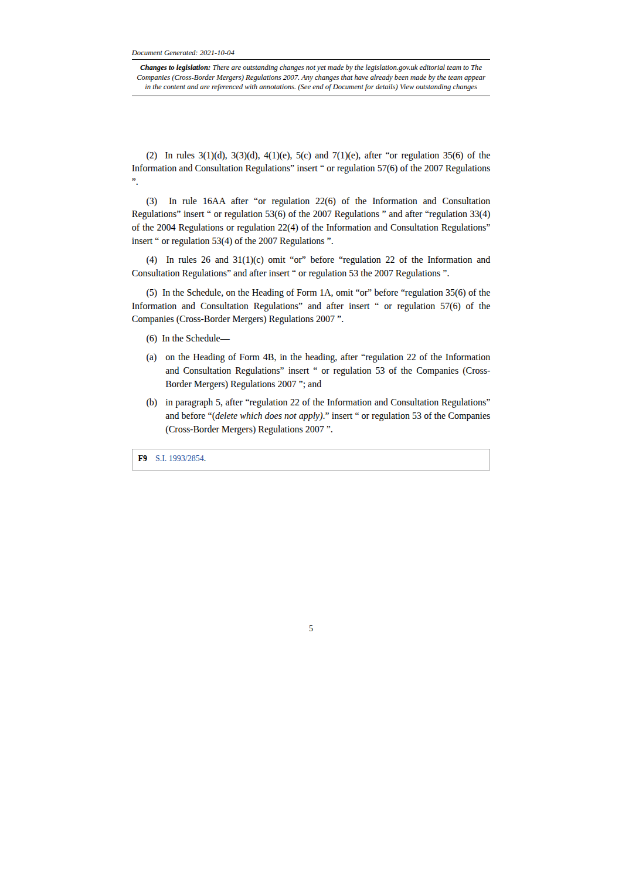Document Generated: 2021-10-04
Changes to legislation: There are outstanding changes not yet made by the legislation.gov.uk editorial team to The Companies (Cross-Border Mergers) Regulations 2007. Any changes that have already been made by the team appear in the content and are referenced with annotations. (See end of Document for details) View outstanding changes
(2) In rules 3(1)(d), 3(3)(d), 4(1)(e), 5(c) and 7(1)(e), after “or regulation 35(6) of the Information and Consultation Regulations” insert “ or regulation 57(6) of the 2007 Regulations ”.
(3) In rule 16AA after “or regulation 22(6) of the Information and Consultation Regulations” insert “ or regulation 53(6) of the 2007 Regulations ” and after “regulation 33(4) of the 2004 Regulations or regulation 22(4) of the Information and Consultation Regulations” insert “ or regulation 53(4) of the 2007 Regulations ”.
(4) In rules 26 and 31(1)(c) omit “or” before “regulation 22 of the Information and Consultation Regulations” and after insert “ or regulation 53 the 2007 Regulations ”.
(5) In the Schedule, on the Heading of Form 1A, omit “or” before “regulation 35(6) of the Information and Consultation Regulations” and after insert “ or regulation 57(6) of the Companies (Cross-Border Mergers) Regulations 2007 ”.
(6) In the Schedule—
(a) on the Heading of Form 4B, in the heading, after “regulation 22 of the Information and Consultation Regulations” insert “ or regulation 53 of the Companies (Cross-Border Mergers) Regulations 2007 ”; and
(b) in paragraph 5, after “regulation 22 of the Information and Consultation Regulations” and before “(delete which does not apply).” insert “ or regulation 53 of the Companies (Cross-Border Mergers) Regulations 2007 ”.
F9 S.I. 1993/2854.
5